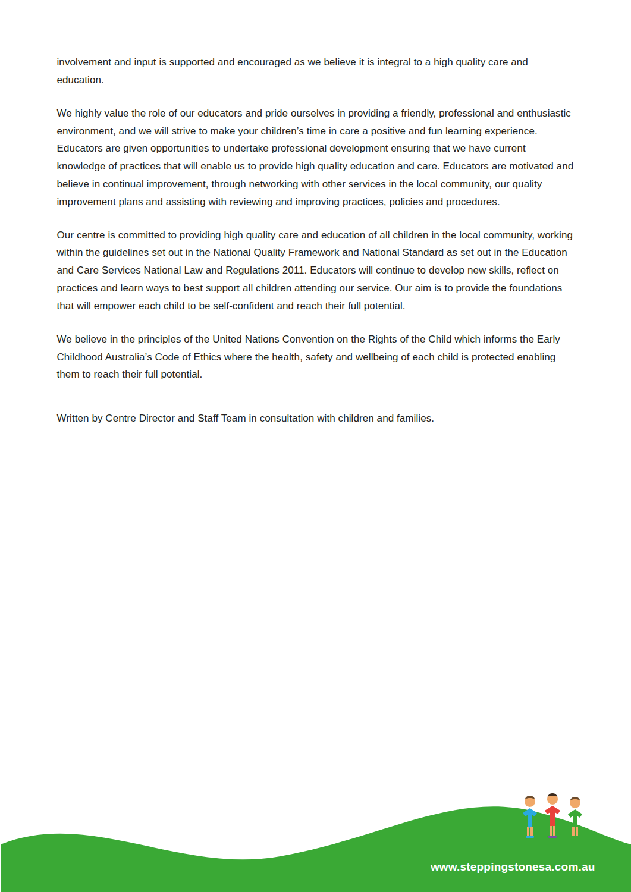involvement and input is supported and encouraged as we believe it is integral to a high quality care and education.
We highly value the role of our educators and pride ourselves in providing a friendly, professional and enthusiastic environment, and we will strive to make your children’s time in care a positive and fun learning experience. Educators are given opportunities to undertake professional development ensuring that we have current knowledge of practices that will enable us to provide high quality education and care. Educators are motivated and believe in continual improvement, through networking with other services in the local community, our quality improvement plans and assisting with reviewing and improving practices, policies and procedures.
Our centre is committed to providing high quality care and education of all children in the local community, working within the guidelines set out in the National Quality Framework and National Standard as set out in the Education and Care Services National Law and Regulations 2011. Educators will continue to develop new skills, reflect on practices and learn ways to best support all children attending our service. Our aim is to provide the foundations that will empower each child to be self-confident and reach their full potential.
We believe in the principles of the United Nations Convention on the Rights of the Child which informs the Early Childhood Australia’s Code of Ethics where the health, safety and wellbeing of each child is protected enabling them to reach their full potential.
Written by Centre Director and Staff Team in consultation with children and families.
www.steppingstonesa.com.au